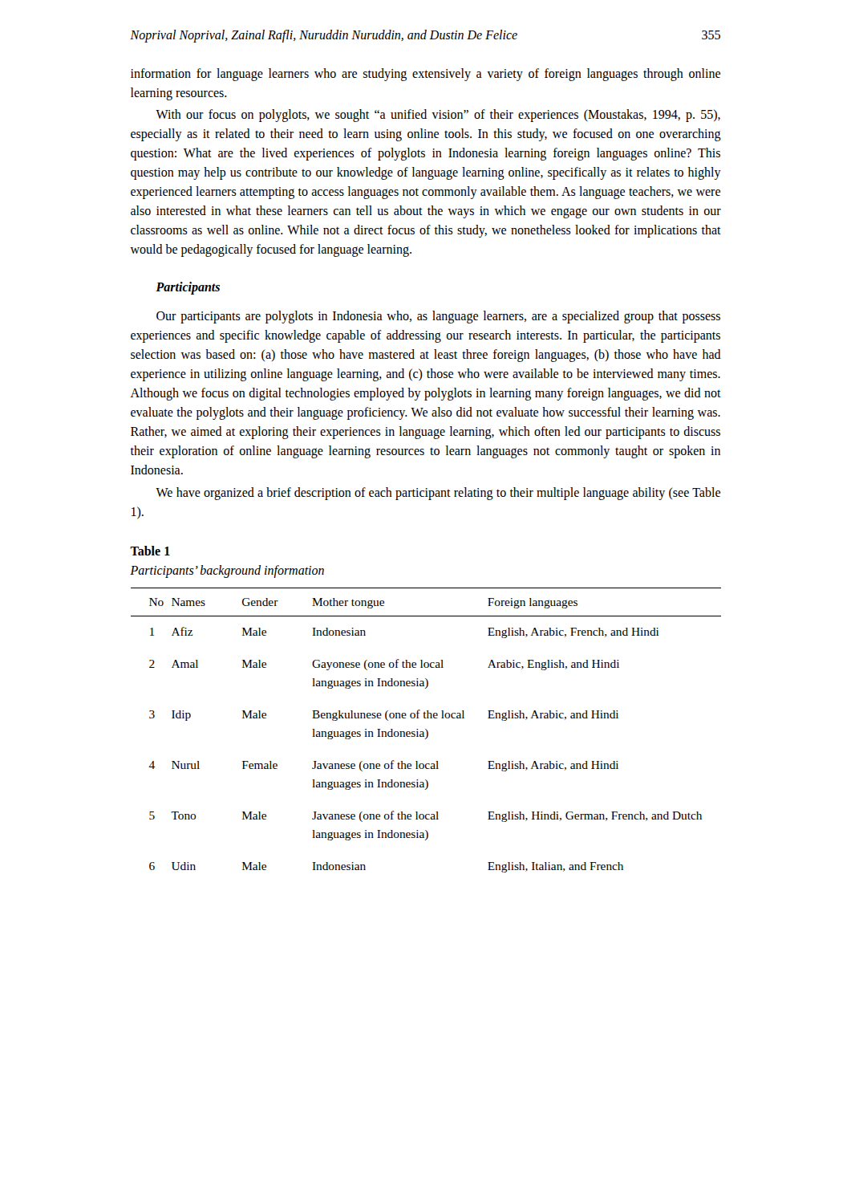Noprival Noprival, Zainal Rafli, Nuruddin Nuruddin, and Dustin De Felice 355
information for language learners who are studying extensively a variety of foreign languages through online learning resources.
With our focus on polyglots, we sought “a unified vision” of their experiences (Moustakas, 1994, p. 55), especially as it related to their need to learn using online tools. In this study, we focused on one overarching question: What are the lived experiences of polyglots in Indonesia learning foreign languages online? This question may help us contribute to our knowledge of language learning online, specifically as it relates to highly experienced learners attempting to access languages not commonly available them. As language teachers, we were also interested in what these learners can tell us about the ways in which we engage our own students in our classrooms as well as online. While not a direct focus of this study, we nonetheless looked for implications that would be pedagogically focused for language learning.
Participants
Our participants are polyglots in Indonesia who, as language learners, are a specialized group that possess experiences and specific knowledge capable of addressing our research interests. In particular, the participants selection was based on: (a) those who have mastered at least three foreign languages, (b) those who have had experience in utilizing online language learning, and (c) those who were available to be interviewed many times. Although we focus on digital technologies employed by polyglots in learning many foreign languages, we did not evaluate the polyglots and their language proficiency. We also did not evaluate how successful their learning was. Rather, we aimed at exploring their experiences in language learning, which often led our participants to discuss their exploration of online language learning resources to learn languages not commonly taught or spoken in Indonesia.
We have organized a brief description of each participant relating to their multiple language ability (see Table 1).
Table 1
Participants’ background information
| No | Names | Gender | Mother tongue | Foreign languages |
| --- | --- | --- | --- | --- |
| 1 | Afiz | Male | Indonesian | English, Arabic, French, and Hindi |
| 2 | Amal | Male | Gayonese (one of the local languages in Indonesia) | Arabic, English, and Hindi |
| 3 | Idip | Male | Bengkulunese (one of the local languages in Indonesia) | English, Arabic, and Hindi |
| 4 | Nurul | Female | Javanese (one of the local languages in Indonesia) | English, Arabic, and Hindi |
| 5 | Tono | Male | Javanese (one of the local languages in Indonesia) | English, Hindi, German, French, and Dutch |
| 6 | Udin | Male | Indonesian | English, Italian, and French |